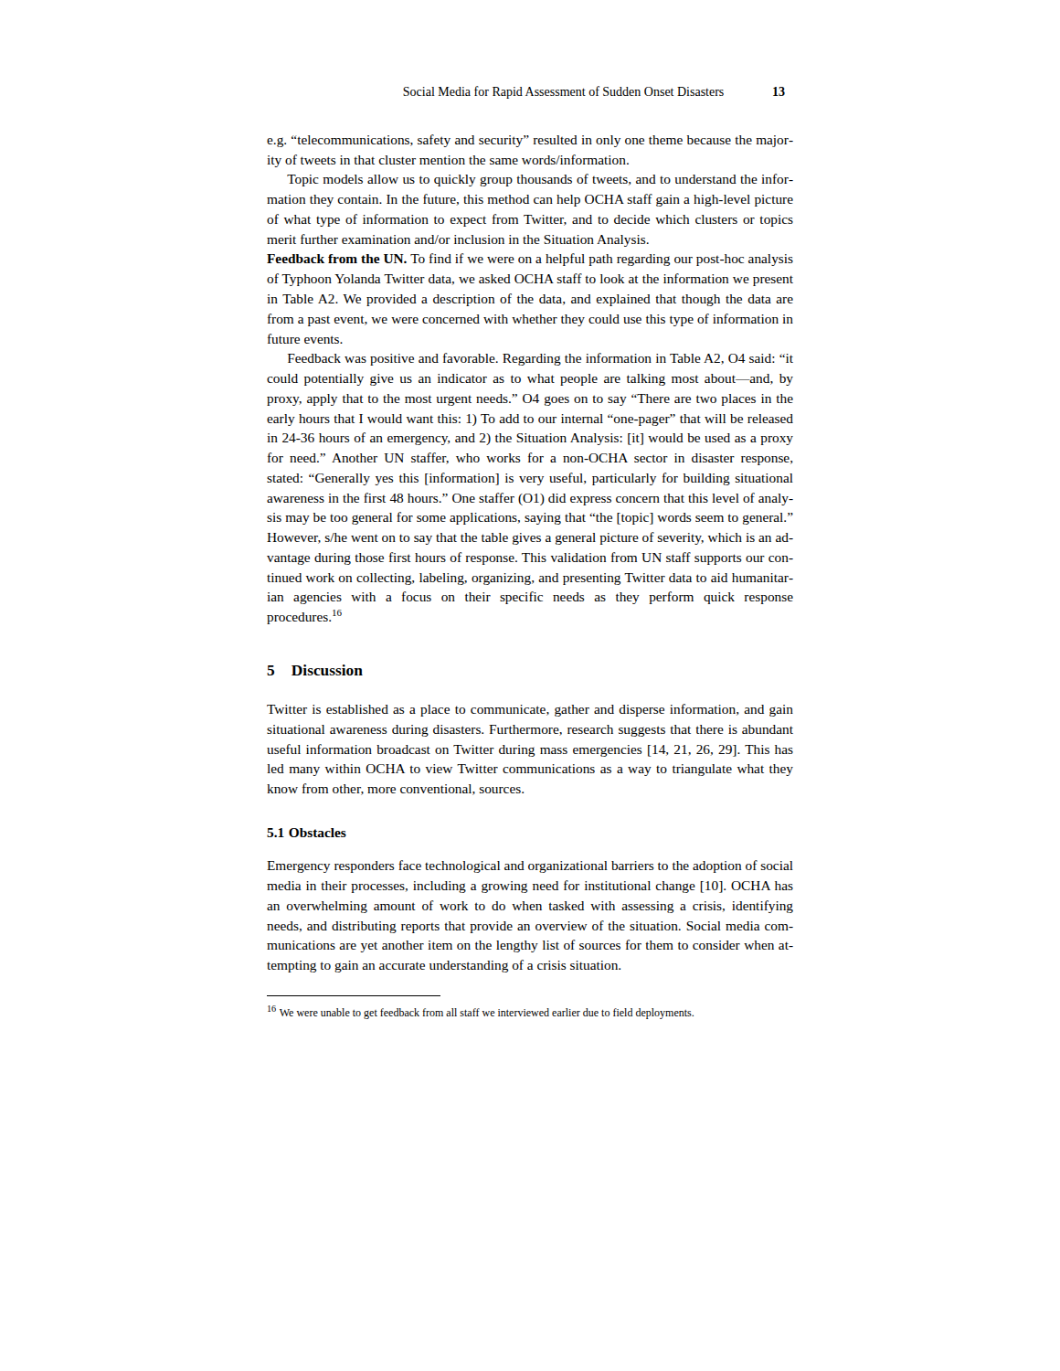Social Media for Rapid Assessment of Sudden Onset Disasters 13
e.g. “telecommunications, safety and security” resulted in only one theme because the majority of tweets in that cluster mention the same words/information.
Topic models allow us to quickly group thousands of tweets, and to understand the information they contain. In the future, this method can help OCHA staff gain a high-level picture of what type of information to expect from Twitter, and to decide which clusters or topics merit further examination and/or inclusion in the Situation Analysis.
Feedback from the UN. To find if we were on a helpful path regarding our post-hoc analysis of Typhoon Yolanda Twitter data, we asked OCHA staff to look at the information we present in Table A2. We provided a description of the data, and explained that though the data are from a past event, we were concerned with whether they could use this type of information in future events.
Feedback was positive and favorable. Regarding the information in Table A2, O4 said: “it could potentially give us an indicator as to what people are talking most about—and, by proxy, apply that to the most urgent needs.” O4 goes on to say “There are two places in the early hours that I would want this: 1) To add to our internal “one-pager” that will be released in 24-36 hours of an emergency, and 2) the Situation Analysis: [it] would be used as a proxy for need.” Another UN staffer, who works for a non-OCHA sector in disaster response, stated: “Generally yes this [information] is very useful, particularly for building situational awareness in the first 48 hours.” One staffer (O1) did express concern that this level of analysis may be too general for some applications, saying that “the [topic] words seem to general.” However, s/he went on to say that the table gives a general picture of severity, which is an advantage during those first hours of response. This validation from UN staff supports our continued work on collecting, labeling, organizing, and presenting Twitter data to aid humanitarian agencies with a focus on their specific needs as they perform quick response procedures.16
5 Discussion
Twitter is established as a place to communicate, gather and disperse information, and gain situational awareness during disasters. Furthermore, research suggests that there is abundant useful information broadcast on Twitter during mass emergencies [14, 21, 26, 29]. This has led many within OCHA to view Twitter communications as a way to triangulate what they know from other, more conventional, sources.
5.1 Obstacles
Emergency responders face technological and organizational barriers to the adoption of social media in their processes, including a growing need for institutional change [10]. OCHA has an overwhelming amount of work to do when tasked with assessing a crisis, identifying needs, and distributing reports that provide an overview of the situation. Social media communications are yet another item on the lengthy list of sources for them to consider when attempting to gain an accurate understanding of a crisis situation.
16 We were unable to get feedback from all staff we interviewed earlier due to field deployments.